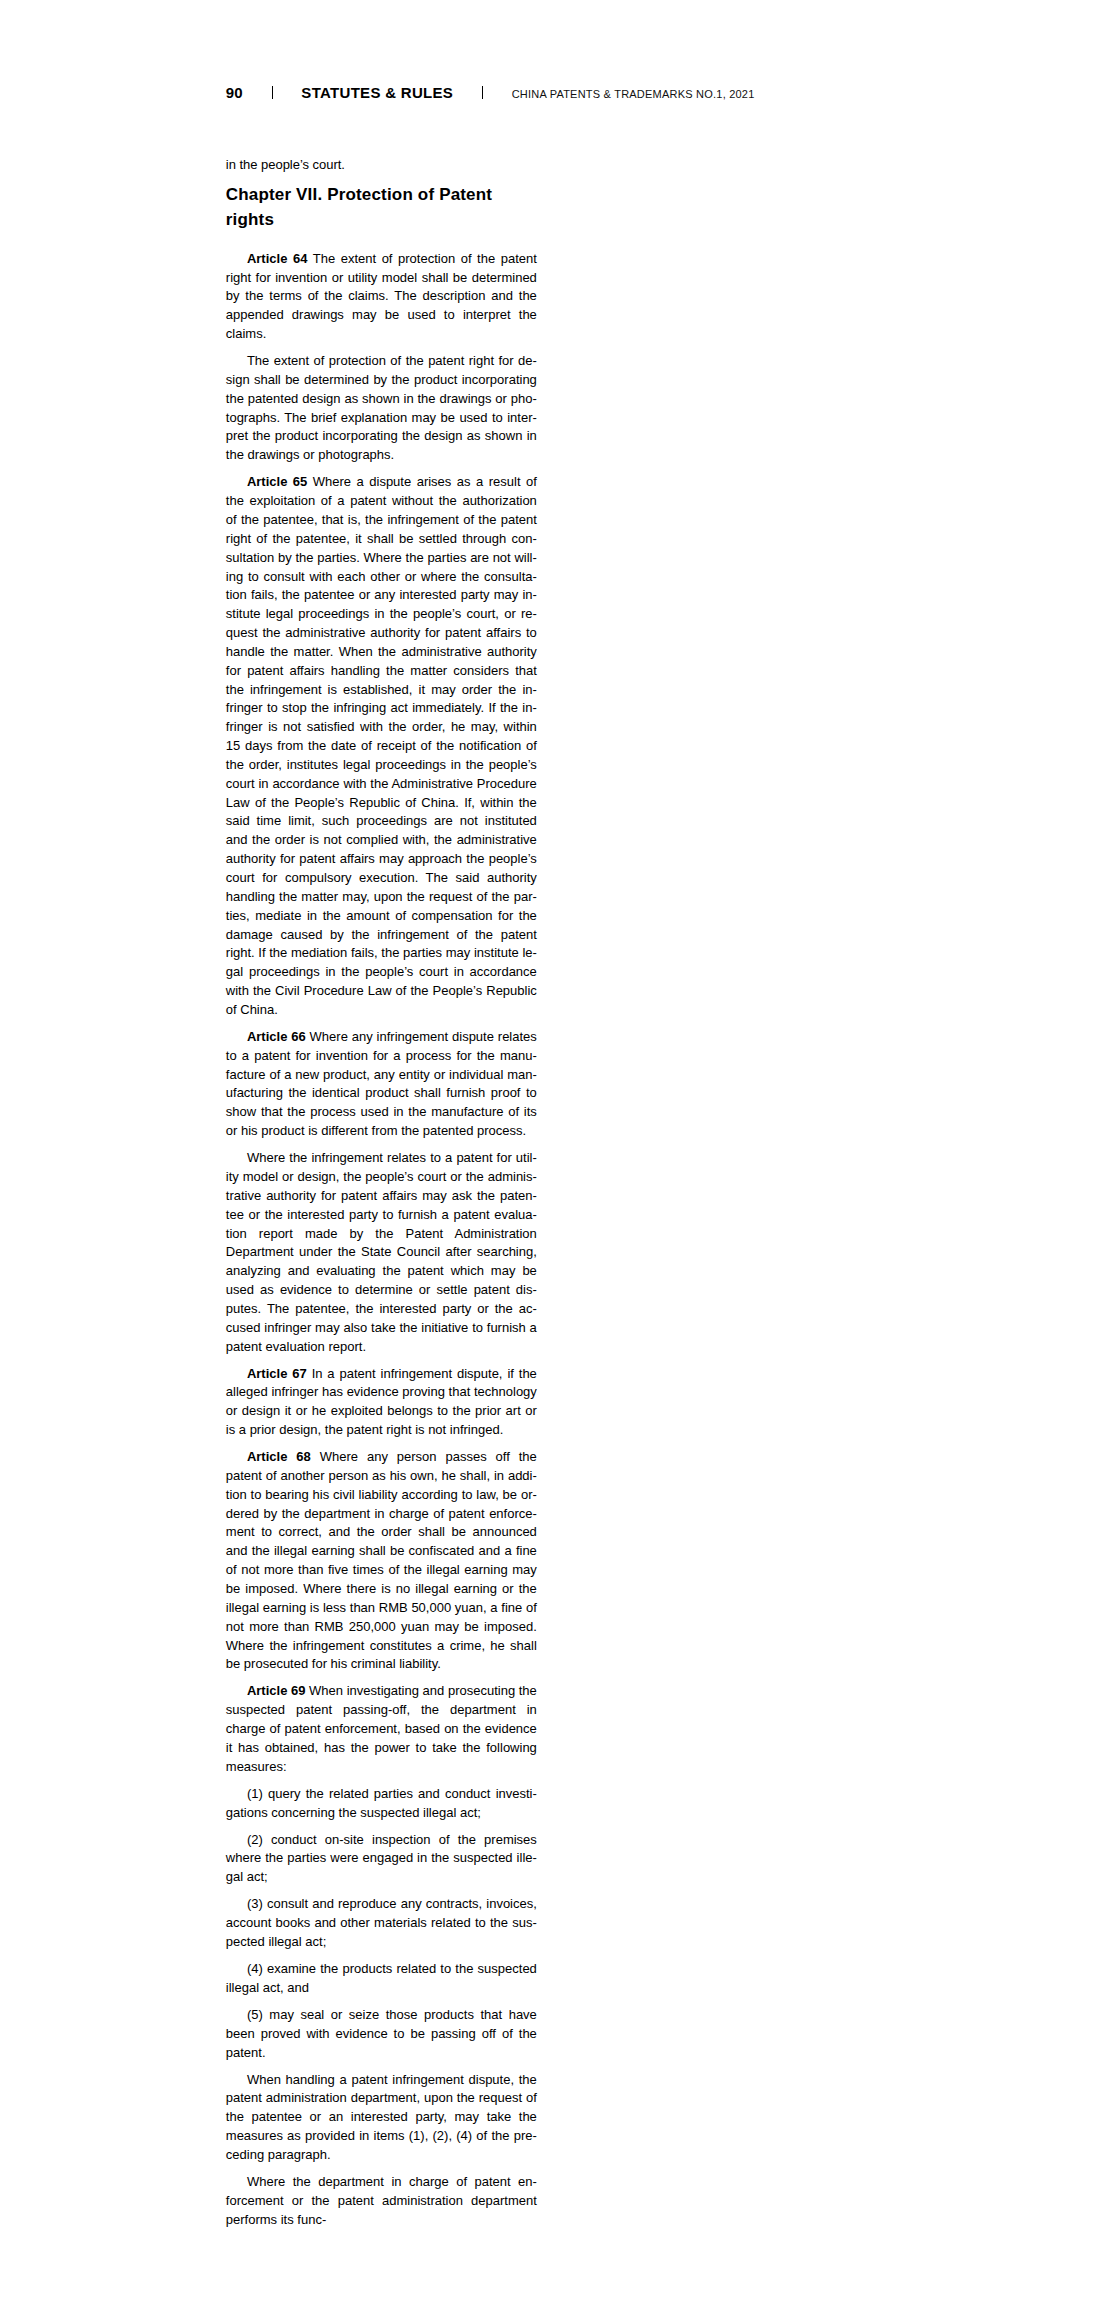90 STATUTES & RULES CHINA PATENTS & TRADEMARKS NO.1, 2021
in the people’s court.
Chapter VII. Protection of Patent rights
Article 64 The extent of protection of the patent right for invention or utility model shall be determined by the terms of the claims. The description and the appended drawings may be used to interpret the claims.
The extent of protection of the patent right for design shall be determined by the product incorporating the patented design as shown in the drawings or photographs. The brief explanation may be used to interpret the product incorporating the design as shown in the drawings or photographs.
Article 65 Where a dispute arises as a result of the exploitation of a patent without the authorization of the patentee, that is, the infringement of the patent right of the patentee, it shall be settled through consultation by the parties. Where the parties are not willing to consult with each other or where the consultation fails, the patentee or any interested party may institute legal proceedings in the people’s court, or request the administrative authority for patent affairs to handle the matter. When the administrative authority for patent affairs handling the matter considers that the infringement is established, it may order the infringer to stop the infringing act immediately. If the infringer is not satisfied with the order, he may, within 15 days from the date of receipt of the notification of the order, institutes legal proceedings in the people’s court in accordance with the Administrative Procedure Law of the People’s Republic of China. If, within the said time limit, such proceedings are not instituted and the order is not complied with, the administrative authority for patent affairs may approach the people’s court for compulsory execution. The said authority handling the matter may, upon the request of the parties, mediate in the amount of compensation for the damage caused by the infringement of the patent right. If the mediation fails, the parties may institute legal proceedings in the people’s court in accordance with the Civil Procedure Law of the People’s Republic of China.
Article 66 Where any infringement dispute relates to a patent for invention for a process for the manufacture of a new product, any entity or individual manufacturing the identical product shall furnish proof to show that the process used in the manufacture of its or his product is different from the patented process.
Where the infringement relates to a patent for utility model or design, the people’s court or the administrative authority for patent affairs may ask the patentee or the interested party to furnish a patent evaluation report made by the Patent Administration Department under the State Council after searching, analyzing and evaluating the patent which may be used as evidence to determine or settle patent disputes. The patentee, the interested party or the accused infringer may also take the initiative to furnish a patent evaluation report.
Article 67 In a patent infringement dispute, if the alleged infringer has evidence proving that technology or design it or he exploited belongs to the prior art or is a prior design, the patent right is not infringed.
Article 68 Where any person passes off the patent of another person as his own, he shall, in addition to bearing his civil liability according to law, be ordered by the department in charge of patent enforcement to correct, and the order shall be announced and the illegal earning shall be confiscated and a fine of not more than five times of the illegal earning may be imposed. Where there is no illegal earning or the illegal earning is less than RMB 50,000 yuan, a fine of not more than RMB 250,000 yuan may be imposed. Where the infringement constitutes a crime, he shall be prosecuted for his criminal liability.
Article 69 When investigating and prosecuting the suspected patent passing-off, the department in charge of patent enforcement, based on the evidence it has obtained, has the power to take the following measures:
(1) query the related parties and conduct investigations concerning the suspected illegal act;
(2) conduct on‑site inspection of the premises where the parties were engaged in the suspected illegal act;
(3) consult and reproduce any contracts, invoices, account books and other materials related to the suspected illegal act;
(4) examine the products related to the suspected illegal act, and
(5) may seal or seize those products that have been proved with evidence to be passing off of the patent.
When handling a patent infringement dispute, the patent administration department, upon the request of the patentee or an interested party, may take the measures as provided in items (1), (2), (4) of the preceding paragraph.
Where the department in charge of patent enforcement or the patent administration department performs its func-